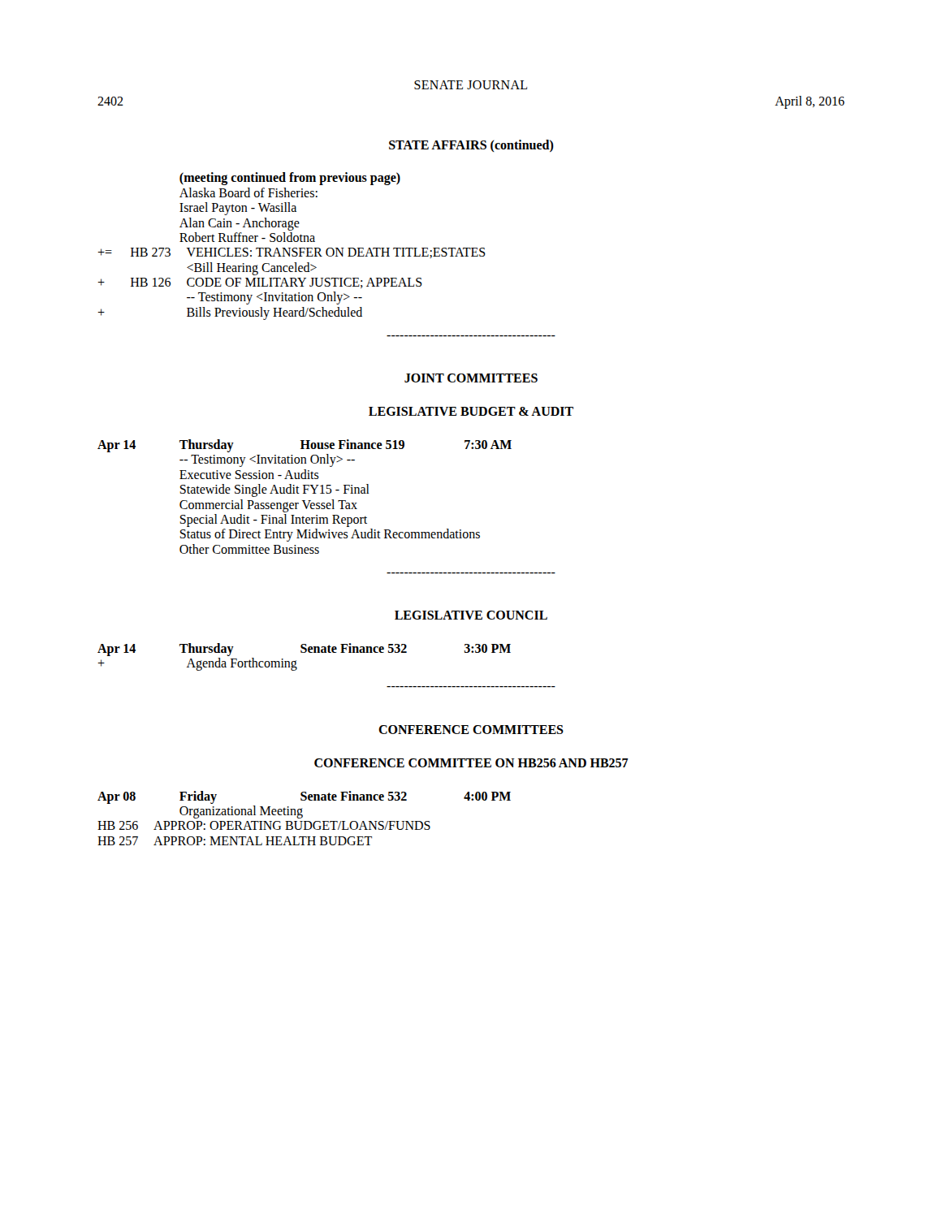SENATE JOURNAL
2402 April 8, 2016
STATE AFFAIRS (continued)
(meeting continued from previous page)
Alaska Board of Fisheries:
Israel Payton - Wasilla
Alan Cain - Anchorage
Robert Ruffner - Soldotna
| += | HB 273 | VEHICLES: TRANSFER ON DEATH TITLE;ESTATES |
| | | <Bill Hearing Canceled> |
| + | HB 126 | CODE OF MILITARY JUSTICE; APPEALS |
| | | -- Testimony <Invitation Only> -- |
| + | | Bills Previously Heard/Scheduled |
---------------------------------------
JOINT COMMITTEES
LEGISLATIVE BUDGET & AUDIT
Apr 14 Thursday House Finance 519 7:30 AM
-- Testimony <Invitation Only> --
Executive Session - Audits
Statewide Single Audit FY15 - Final
Commercial Passenger Vessel Tax
Special Audit - Final Interim Report
Status of Direct Entry Midwives Audit Recommendations
Other Committee Business
---------------------------------------
LEGISLATIVE COUNCIL
Apr 14 Thursday Senate Finance 532 3:30 PM
| + | | Agenda Forthcoming |
---------------------------------------
CONFERENCE COMMITTEES
CONFERENCE COMMITTEE ON HB256 AND HB257
Apr 08 Friday Senate Finance 532 4:00 PM
Organizational Meeting
| HB 256 | APPROP: OPERATING BUDGET/LOANS/FUNDS |
| HB 257 | APPROP: MENTAL HEALTH BUDGET |